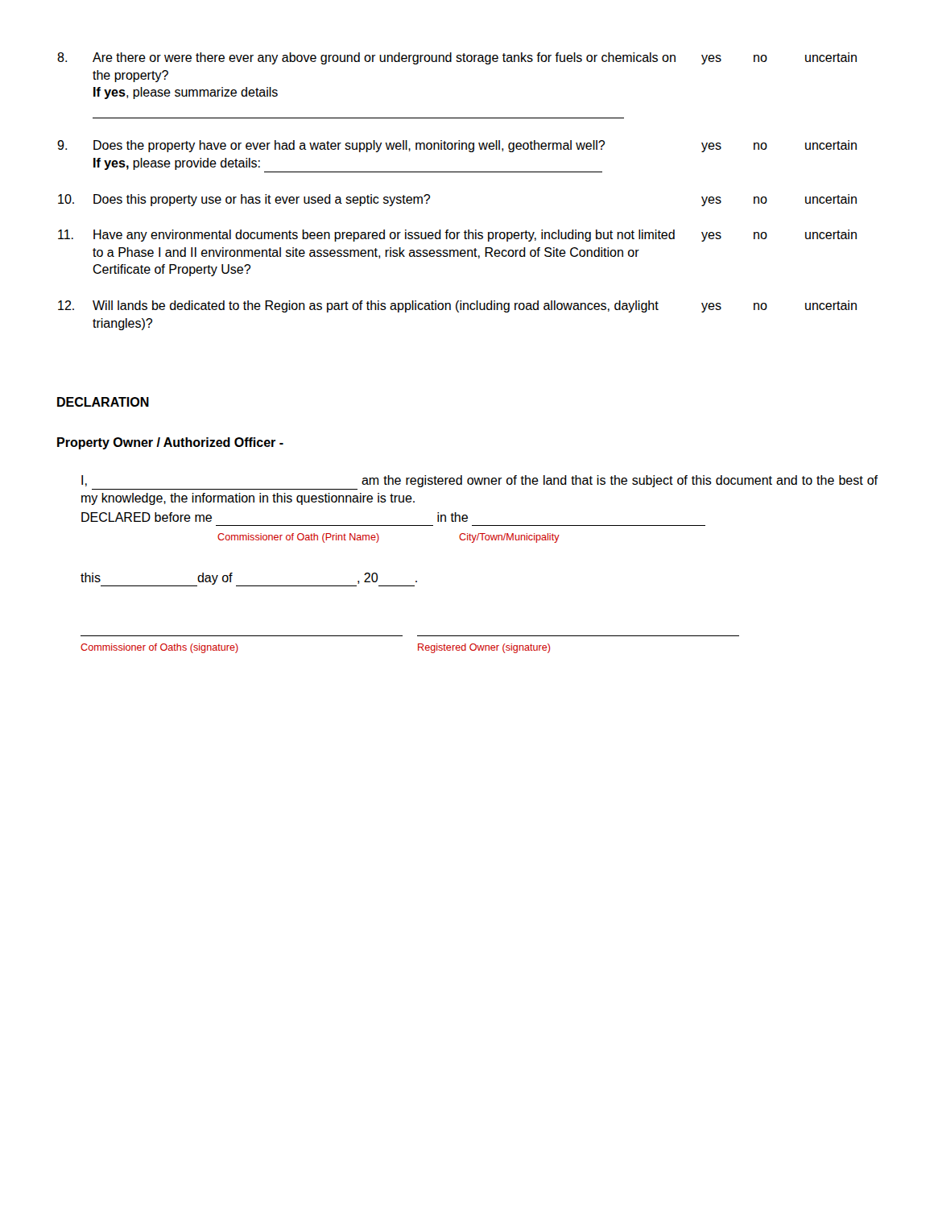| 8. | Are there or were there ever any above ground or underground storage tanks for fuels or chemicals on the property? If yes , please summarize details | yes | no | uncertain |
| 9. | Does the property have or ever had a water supply well, monitoring well, geothermal well? If yes, please provide details: | yes | no | uncertain |
| 10. | Does this property use or has it ever used a septic system? | yes | no | uncertain |
| 11. | Have any environmental documents been prepared or issued for this property, including but not limited to a Phase I and II environmental site assessment, risk assessment, Record of Site Condition or Certificate of Property Use? | yes | no | uncertain |
| 12. | Will lands be dedicated to the Region as part of this application (including road allowances, daylight triangles)? | yes | no | uncertain |
DECLARATION
Property Owner / Authorized Officer -
I, am the registered owner of the land that is the subject of this document and to the best of my knowledge, the information in this questionnaire is true.
DECLARED before me in the
Commissioner of Oath (Print Name) City/Town/Municipality
this day of , 20 .
Commissioner of Oaths (signature) Registered Owner (signature)